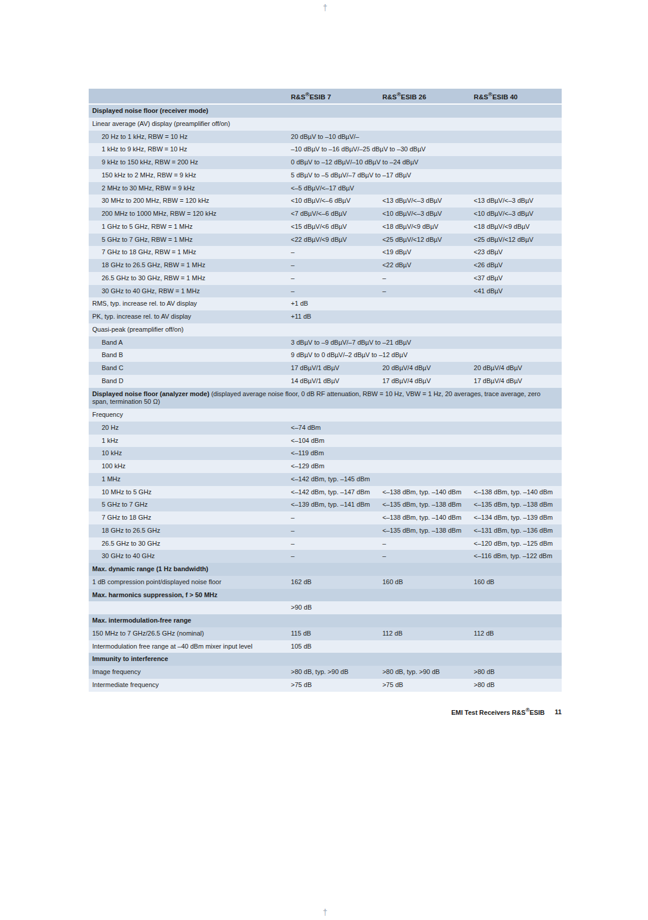†
| | R&S ® ESIB 7 | R&S ® ESIB 26 | R&S ® ESIB 40 |
| --- | --- | --- | --- |
| Displayed noise floor (receiver mode) |
| Linear average (AV) display (preamplifier off/on) |
| 20 Hz to 1 kHz, RBW = 10 Hz | 20 dBµV to –10 dBµV/– |
| 1 kHz to 9 kHz, RBW = 10 Hz | –10 dBµV to –16 dBµV/–25 dBµV to –30 dBµV |
| 9 kHz to 150 kHz, RBW = 200 Hz | 0 dBµV to –12 dBµV/–10 dBµV to –24 dBµV |
| 150 kHz to 2 MHz, RBW = 9 kHz | 5 dBµV to –5 dBµV/–7 dBµV to –17 dBµV |
| 2 MHz to 30 MHz, RBW = 9 kHz | <–5 dBµV/<–17 dBµV |
| 30 MHz to 200 MHz, RBW = 120 kHz | <10 dBµV/<–6 dBµV | <13 dBµV/<–3 dBµV | <13 dBµV/<–3 dBµV |
| 200 MHz to 1000 MHz, RBW = 120 kHz | <7 dBµV/<–6 dBµV | <10 dBµV/<–3 dBµV | <10 dBµV/<–3 dBµV |
| 1 GHz to 5 GHz, RBW = 1 MHz | <15 dBµV/<6 dBµV | <18 dBµV/<9 dBµV | <18 dBµV/<9 dBµV |
| 5 GHz to 7 GHz, RBW = 1 MHz | <22 dBµV/<9 dBµV | <25 dBµV/<12 dBµV | <25 dBµV/<12 dBµV |
| 7 GHz to 18 GHz, RBW = 1 MHz | – | <19 dBµV | <23 dBµV |
| 18 GHz to 26.5 GHz, RBW = 1 MHz | – | <22 dBµV | <26 dBµV |
| 26.5 GHz to 30 GHz, RBW = 1 MHz | – | – | <37 dBµV |
| 30 GHz to 40 GHz, RBW = 1 MHz | – | – | <41 dBµV |
| RMS, typ. increase rel. to AV display | +1 dB |
| PK, typ. increase rel. to AV display | +11 dB |
| Quasi-peak (preamplifier off/on) |
| Band A | 3 dBµV to –9 dBµV/–7 dBµV to –21 dBµV |
| Band B | 9 dBµV to 0 dBµV/–2 dBµV to –12 dBµV |
| Band C | 17 dBµV/1 dBµV | 20 dBµV/4 dBµV | 20 dBµV/4 dBµV |
| Band D | 14 dBµV/1 dBµV | 17 dBµV/4 dBµV | 17 dBµV/4 dBµV |
| Displayed noise floor (analyzer mode) (displayed average noise floor, 0 dB RF attenuation, RBW = 10 Hz, VBW = 1 Hz, 20 averages, trace average, zero span, termination 50 Ω) |
| Frequency |
| 20 Hz | <–74 dBm |
| 1 kHz | <–104 dBm |
| 10 kHz | <–119 dBm |
| 100 kHz | <–129 dBm |
| 1 MHz | <–142 dBm, typ. –145 dBm |
| 10 MHz to 5 GHz | <–142 dBm, typ. –147 dBm | <–138 dBm, typ. –140 dBm | <–138 dBm, typ. –140 dBm |
| 5 GHz to 7 GHz | <–139 dBm, typ. –141 dBm | <–135 dBm, typ. –138 dBm | <–135 dBm, typ. –138 dBm |
| 7 GHz to 18 GHz | – | <–138 dBm, typ. –140 dBm | <–134 dBm, typ. –139 dBm |
| 18 GHz to 26.5 GHz | – | <–135 dBm, typ. –138 dBm | <–131 dBm, typ. –136 dBm |
| 26.5 GHz to 30 GHz | – | – | <–120 dBm, typ. –125 dBm |
| 30 GHz to 40 GHz | – | – | <–116 dBm, typ. –122 dBm |
| Max. dynamic range (1 Hz bandwidth) |
| 1 dB compression point/displayed noise floor | 162 dB | 160 dB | 160 dB |
| Max. harmonics suppression, f > 50 MHz |
| | >90 dB |
| Max. intermodulation-free range |
| 150 MHz to 7 GHz/26.5 GHz (nominal) | 115 dB | 112 dB | 112 dB |
| Intermodulation free range at –40 dBm mixer input level | 105 dB |
| Immunity to interference |
| Image frequency | >80 dB, typ. >90 dB | >80 dB, typ. >90 dB | >80 dB |
| Intermediate frequency | >75 dB | >75 dB | >80 dB |
EMI Test Receivers R&S®ESIB 11
†